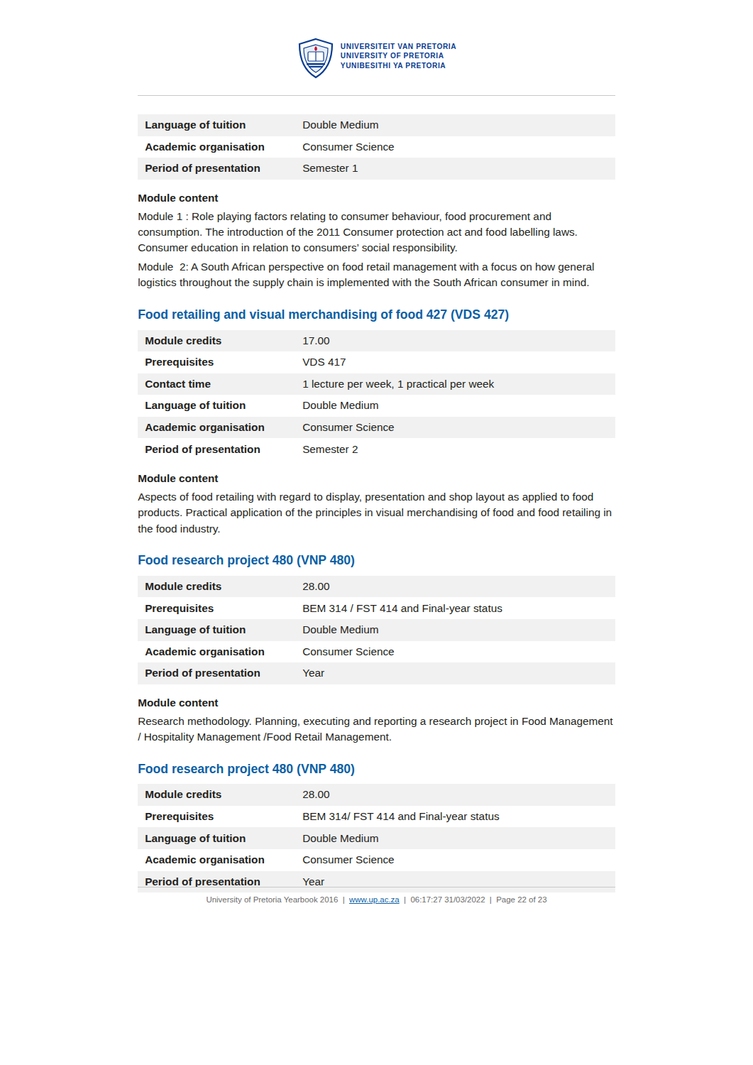UNIVERSITEIT VAN PRETORIA UNIVERSITY OF PRETORIA YUNIBESITHI YA PRETORIA
| Language of tuition | Double Medium |
| Academic organisation | Consumer Science |
| Period of presentation | Semester 1 |
Module content
Module 1 : Role playing factors relating to consumer behaviour, food procurement and consumption. The introduction of the 2011 Consumer protection act and food labelling laws. Consumer education in relation to consumers’ social responsibility.
Module 2: A South African perspective on food retail management with a focus on how general logistics throughout the supply chain is implemented with the South African consumer in mind.
Food retailing and visual merchandising of food 427 (VDS 427)
| Module credits | 17.00 |
| Prerequisites | VDS 417 |
| Contact time | 1 lecture per week, 1 practical per week |
| Language of tuition | Double Medium |
| Academic organisation | Consumer Science |
| Period of presentation | Semester 2 |
Module content
Aspects of food retailing with regard to display, presentation and shop layout as applied to food products. Practical application of the principles in visual merchandising of food and food retailing in the food industry.
Food research project 480 (VNP 480)
| Module credits | 28.00 |
| Prerequisites | BEM 314 / FST 414 and Final-year status |
| Language of tuition | Double Medium |
| Academic organisation | Consumer Science |
| Period of presentation | Year |
Module content
Research methodology. Planning, executing and reporting a research project in Food Management / Hospitality Management /Food Retail Management.
Food research project 480 (VNP 480)
| Module credits | 28.00 |
| Prerequisites | BEM 314/ FST 414 and Final-year status |
| Language of tuition | Double Medium |
| Academic organisation | Consumer Science |
| Period of presentation | Year |
University of Pretoria Yearbook 2016 | www.up.ac.za | 06:17:27 31/03/2022 | Page 22 of 23